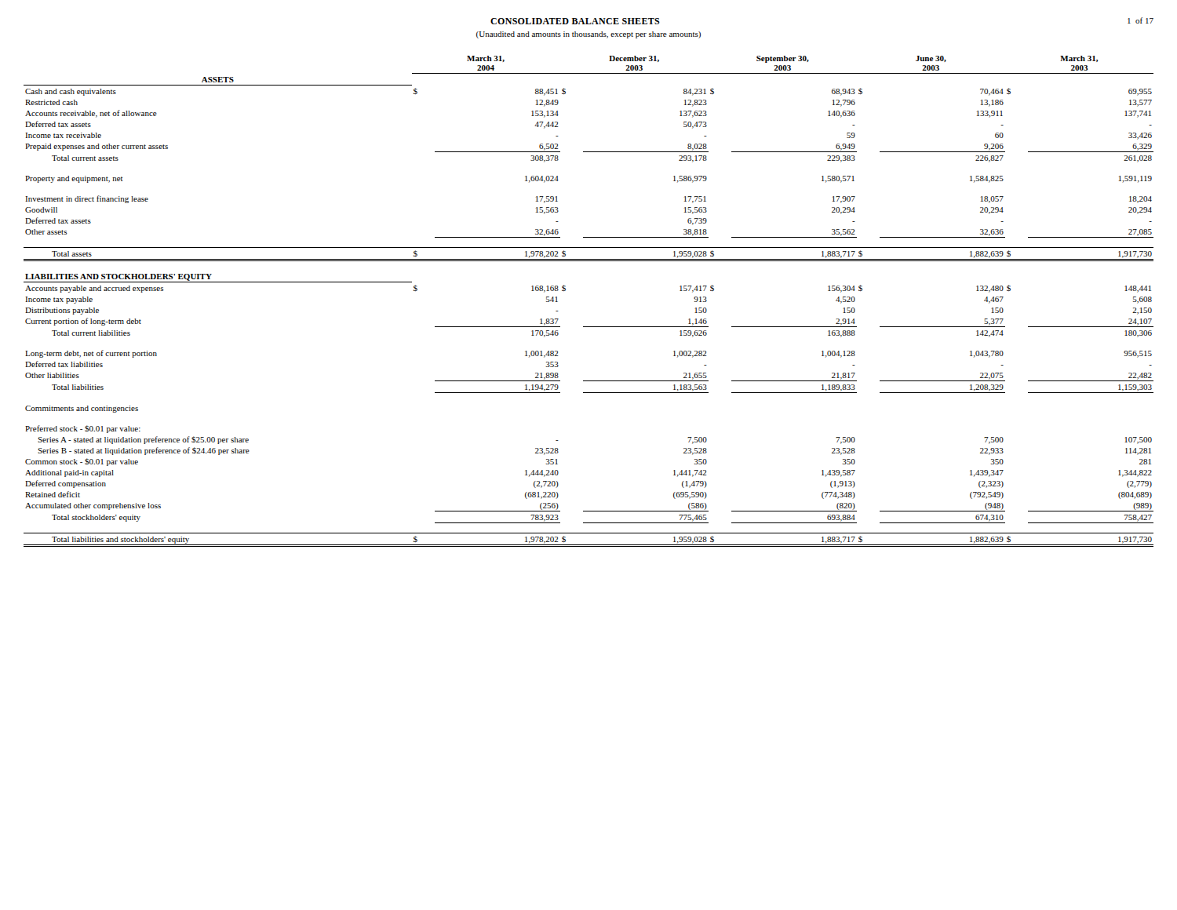1 of 17
CONSOLIDATED BALANCE SHEETS
(Unaudited and amounts in thousands, except per share amounts)
| | March 31, 2004 | December 31, 2003 | September 30, 2003 | June 30, 2003 | March 31, 2003 |
| --- | --- | --- | --- | --- | --- |
| ASSETS | |
| Cash and cash equivalents | $ | 88,451 | $ | 84,231 | $ | 68,943 | $ | 70,464 | $ | 69,955 |
| Restricted cash | | 12,849 | | 12,823 | | 12,796 | | 13,186 | | 13,577 |
| Accounts receivable, net of allowance | | 153,134 | | 137,623 | | 140,636 | | 133,911 | | 137,741 |
| Deferred tax assets | | 47,442 | | 50,473 | | - | | - | | - |
| Income tax receivable | | - | | - | | 59 | | 60 | | 33,426 |
| Prepaid expenses and other current assets | | 6,502 | | 8,028 | | 6,949 | | 9,206 | | 6,329 |
| Total current assets | | 308,378 | | 293,178 | | 229,383 | | 226,827 | | 261,028 |
| Property and equipment, net | | 1,604,024 | | 1,586,979 | | 1,580,571 | | 1,584,825 | | 1,591,119 |
| Investment in direct financing lease | | 17,591 | | 17,751 | | 17,907 | | 18,057 | | 18,204 |
| Goodwill | | 15,563 | | 15,563 | | 20,294 | | 20,294 | | 20,294 |
| Deferred tax assets | | - | | 6,739 | | - | | - | | - |
| Other assets | | 32,646 | | 38,818 | | 35,562 | | 32,636 | | 27,085 |
| Total assets | $ | 1,978,202 | $ | 1,959,028 | $ | 1,883,717 | $ | 1,882,639 | $ | 1,917,730 |
| LIABILITIES AND STOCKHOLDERS' EQUITY | |
| Accounts payable and accrued expenses | $ | 168,168 | $ | 157,417 | $ | 156,304 | $ | 132,480 | $ | 148,441 |
| Income tax payable | | 541 | | 913 | | 4,520 | | 4,467 | | 5,608 |
| Distributions payable | | - | | 150 | | 150 | | 150 | | 2,150 |
| Current portion of long-term debt | | 1,837 | | 1,146 | | 2,914 | | 5,377 | | 24,107 |
| Total current liabilities | | 170,546 | | 159,626 | | 163,888 | | 142,474 | | 180,306 |
| Long-term debt, net of current portion | | 1,001,482 | | 1,002,282 | | 1,004,128 | | 1,043,780 | | 956,515 |
| Deferred tax liabilities | | 353 | | - | | - | | - | | - |
| Other liabilities | | 21,898 | | 21,655 | | 21,817 | | 22,075 | | 22,482 |
| Total liabilities | | 1,194,279 | | 1,183,563 | | 1,189,833 | | 1,208,329 | | 1,159,303 |
| Commitments and contingencies | |
| Preferred stock - $0.01 par value: | |
| Series A - stated at liquidation preference of $25.00 per share | | - | | 7,500 | | 7,500 | | 7,500 | | 107,500 |
| Series B - stated at liquidation preference of $24.46 per share | | 23,528 | | 23,528 | | 23,528 | | 22,933 | | 114,281 |
| Common stock - $0.01 par value | | 351 | | 350 | | 350 | | 350 | | 281 |
| Additional paid-in capital | | 1,444,240 | | 1,441,742 | | 1,439,587 | | 1,439,347 | | 1,344,822 |
| Deferred compensation | | (2,720) | | (1,479) | | (1,913) | | (2,323) | | (2,779) |
| Retained deficit | | (681,220) | | (695,590) | | (774,348) | | (792,549) | | (804,689) |
| Accumulated other comprehensive loss | | (256) | | (586) | | (820) | | (948) | | (989) |
| Total stockholders' equity | | 783,923 | | 775,465 | | 693,884 | | 674,310 | | 758,427 |
| Total liabilities and stockholders' equity | $ | 1,978,202 | $ | 1,959,028 | $ | 1,883,717 | $ | 1,882,639 | $ | 1,917,730 |